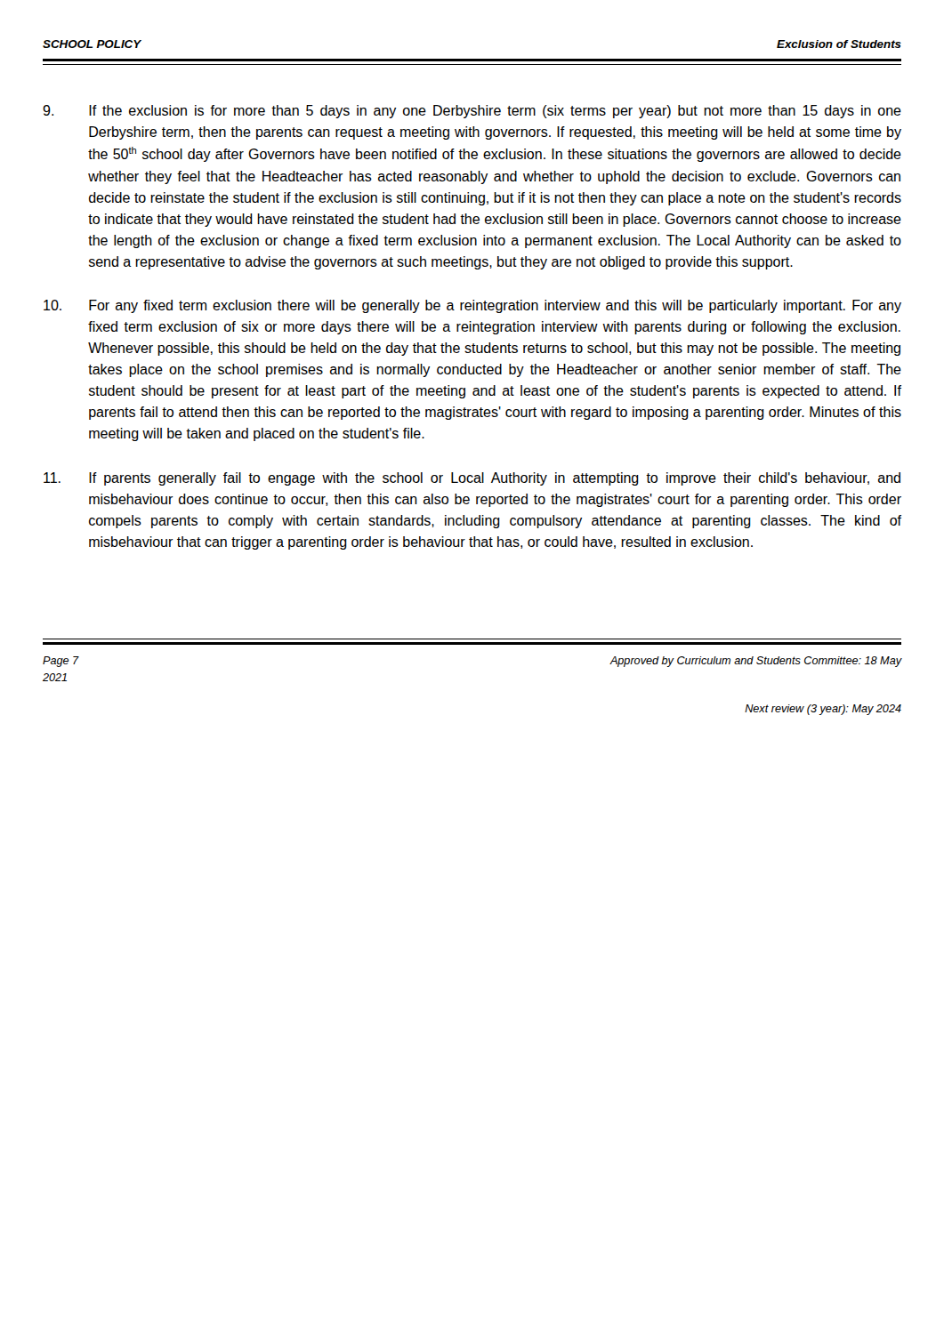SCHOOL POLICY
Exclusion of Students
9. If the exclusion is for more than 5 days in any one Derbyshire term (six terms per year) but not more than 15 days in one Derbyshire term, then the parents can request a meeting with governors. If requested, this meeting will be held at some time by the 50th school day after Governors have been notified of the exclusion. In these situations the governors are allowed to decide whether they feel that the Headteacher has acted reasonably and whether to uphold the decision to exclude. Governors can decide to reinstate the student if the exclusion is still continuing, but if it is not then they can place a note on the student's records to indicate that they would have reinstated the student had the exclusion still been in place. Governors cannot choose to increase the length of the exclusion or change a fixed term exclusion into a permanent exclusion. The Local Authority can be asked to send a representative to advise the governors at such meetings, but they are not obliged to provide this support.
10. For any fixed term exclusion there will be generally be a reintegration interview and this will be particularly important. For any fixed term exclusion of six or more days there will be a reintegration interview with parents during or following the exclusion. Whenever possible, this should be held on the day that the students returns to school, but this may not be possible. The meeting takes place on the school premises and is normally conducted by the Headteacher or another senior member of staff. The student should be present for at least part of the meeting and at least one of the student's parents is expected to attend. If parents fail to attend then this can be reported to the magistrates' court with regard to imposing a parenting order. Minutes of this meeting will be taken and placed on the student's file.
11. If parents generally fail to engage with the school or Local Authority in attempting to improve their child's behaviour, and misbehaviour does continue to occur, then this can also be reported to the magistrates' court for a parenting order. This order compels parents to comply with certain standards, including compulsory attendance at parenting classes. The kind of misbehaviour that can trigger a parenting order is behaviour that has, or could have, resulted in exclusion.
Page 7
2021
Approved by Curriculum and Students Committee: 18 May
Next review (3 year): May 2024